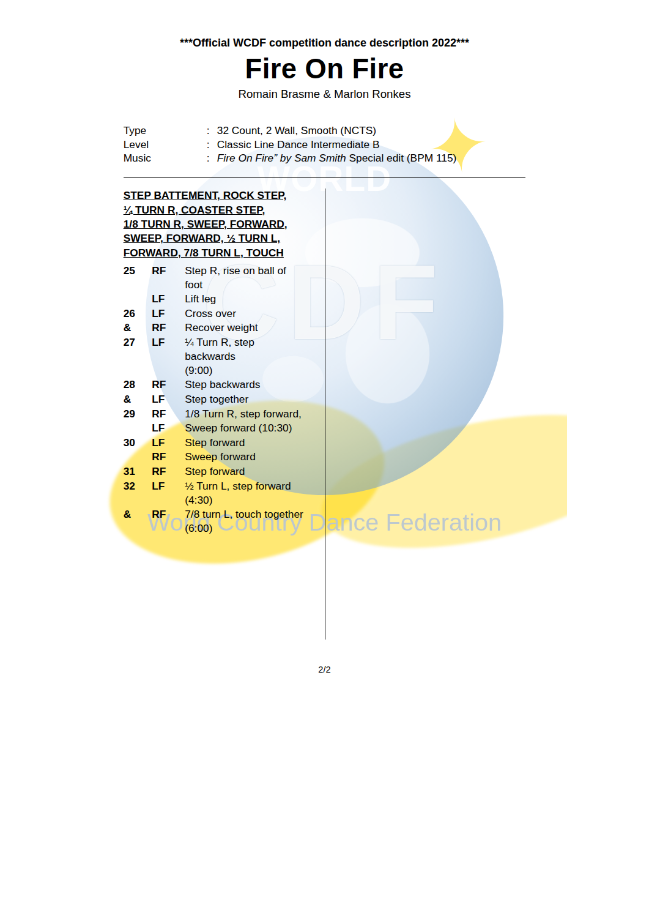✦
WORLD
CDF
World Country Dance Federation
***Official WCDF competition dance description 2022***
Fire On Fire
Romain Brasme & Marlon Ronkes
| Type | : | 32 Count, 2 Wall, Smooth (NCTS) |
| Level | : | Classic Line Dance Intermediate B |
| Music | : | Fire On Fire” by Sam Smith Special edit (BPM 115) |
STEP BATTEMENT, ROCK STEP,
¼ TURN R, COASTER STEP,
1/8 TURN R, SWEEP, FORWARD,
SWEEP, FORWARD, ½ TURN L,
FORWARD, 7/8 TURN L, TOUCH
| 25 | RF | Step R, rise on ball of foot |
| | LF | Lift leg |
| 26 | LF | Cross over |
| & | RF | Recover weight |
| 27 | LF | ¼ Turn R, step backwards (9:00) |
| 28 | RF | Step backwards |
| & | LF | Step together |
| 29 | RF | 1/8 Turn R, step forward, |
| | LF | Sweep forward (10:30) |
| 30 | LF | Step forward |
| | RF | Sweep forward |
| 31 | RF | Step forward |
| 32 | LF | ½ Turn L, step forward (4:30) |
| & | RF | 7/8 turn L, touch together (6:00) |
2/2